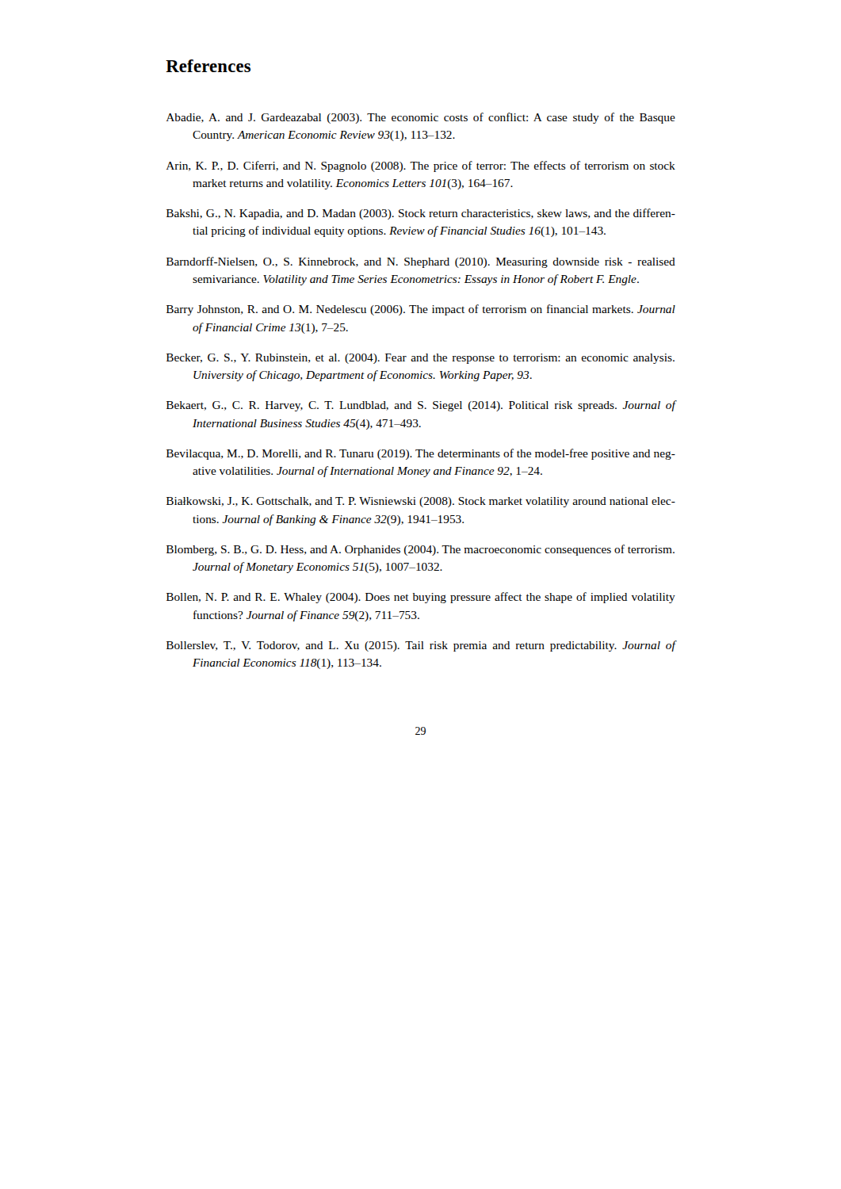References
Abadie, A. and J. Gardeazabal (2003). The economic costs of conflict: A case study of the Basque Country. American Economic Review 93(1), 113–132.
Arin, K. P., D. Ciferri, and N. Spagnolo (2008). The price of terror: The effects of terrorism on stock market returns and volatility. Economics Letters 101(3), 164–167.
Bakshi, G., N. Kapadia, and D. Madan (2003). Stock return characteristics, skew laws, and the differential pricing of individual equity options. Review of Financial Studies 16(1), 101–143.
Barndorff-Nielsen, O., S. Kinnebrock, and N. Shephard (2010). Measuring downside risk - realised semivariance. Volatility and Time Series Econometrics: Essays in Honor of Robert F. Engle.
Barry Johnston, R. and O. M. Nedelescu (2006). The impact of terrorism on financial markets. Journal of Financial Crime 13(1), 7–25.
Becker, G. S., Y. Rubinstein, et al. (2004). Fear and the response to terrorism: an economic analysis. University of Chicago, Department of Economics. Working Paper, 93.
Bekaert, G., C. R. Harvey, C. T. Lundblad, and S. Siegel (2014). Political risk spreads. Journal of International Business Studies 45(4), 471–493.
Bevilacqua, M., D. Morelli, and R. Tunaru (2019). The determinants of the model-free positive and negative volatilities. Journal of International Money and Finance 92, 1–24.
Białkowski, J., K. Gottschalk, and T. P. Wisniewski (2008). Stock market volatility around national elections. Journal of Banking & Finance 32(9), 1941–1953.
Blomberg, S. B., G. D. Hess, and A. Orphanides (2004). The macroeconomic consequences of terrorism. Journal of Monetary Economics 51(5), 1007–1032.
Bollen, N. P. and R. E. Whaley (2004). Does net buying pressure affect the shape of implied volatility functions? Journal of Finance 59(2), 711–753.
Bollerslev, T., V. Todorov, and L. Xu (2015). Tail risk premia and return predictability. Journal of Financial Economics 118(1), 113–134.
29